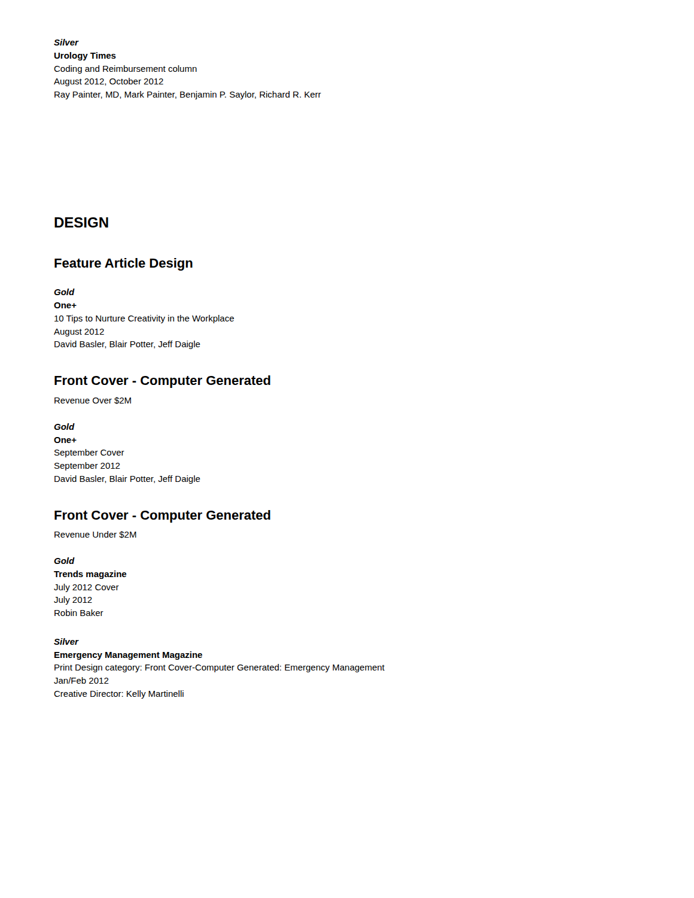Silver
Urology Times
Coding and Reimbursement column
August 2012, October 2012
Ray Painter, MD, Mark Painter, Benjamin P. Saylor, Richard R. Kerr
DESIGN
Feature Article Design
Gold
One+
10 Tips to Nurture Creativity in the Workplace
August 2012
David Basler, Blair Potter, Jeff Daigle
Front Cover - Computer Generated
Revenue Over $2M
Gold
One+
September Cover
September 2012
David Basler, Blair Potter, Jeff Daigle
Front Cover - Computer Generated
Revenue Under $2M
Gold
Trends magazine
July 2012 Cover
July 2012
Robin Baker
Silver
Emergency Management Magazine
Print Design category: Front Cover-Computer Generated: Emergency Management
Jan/Feb 2012
Creative Director: Kelly Martinelli